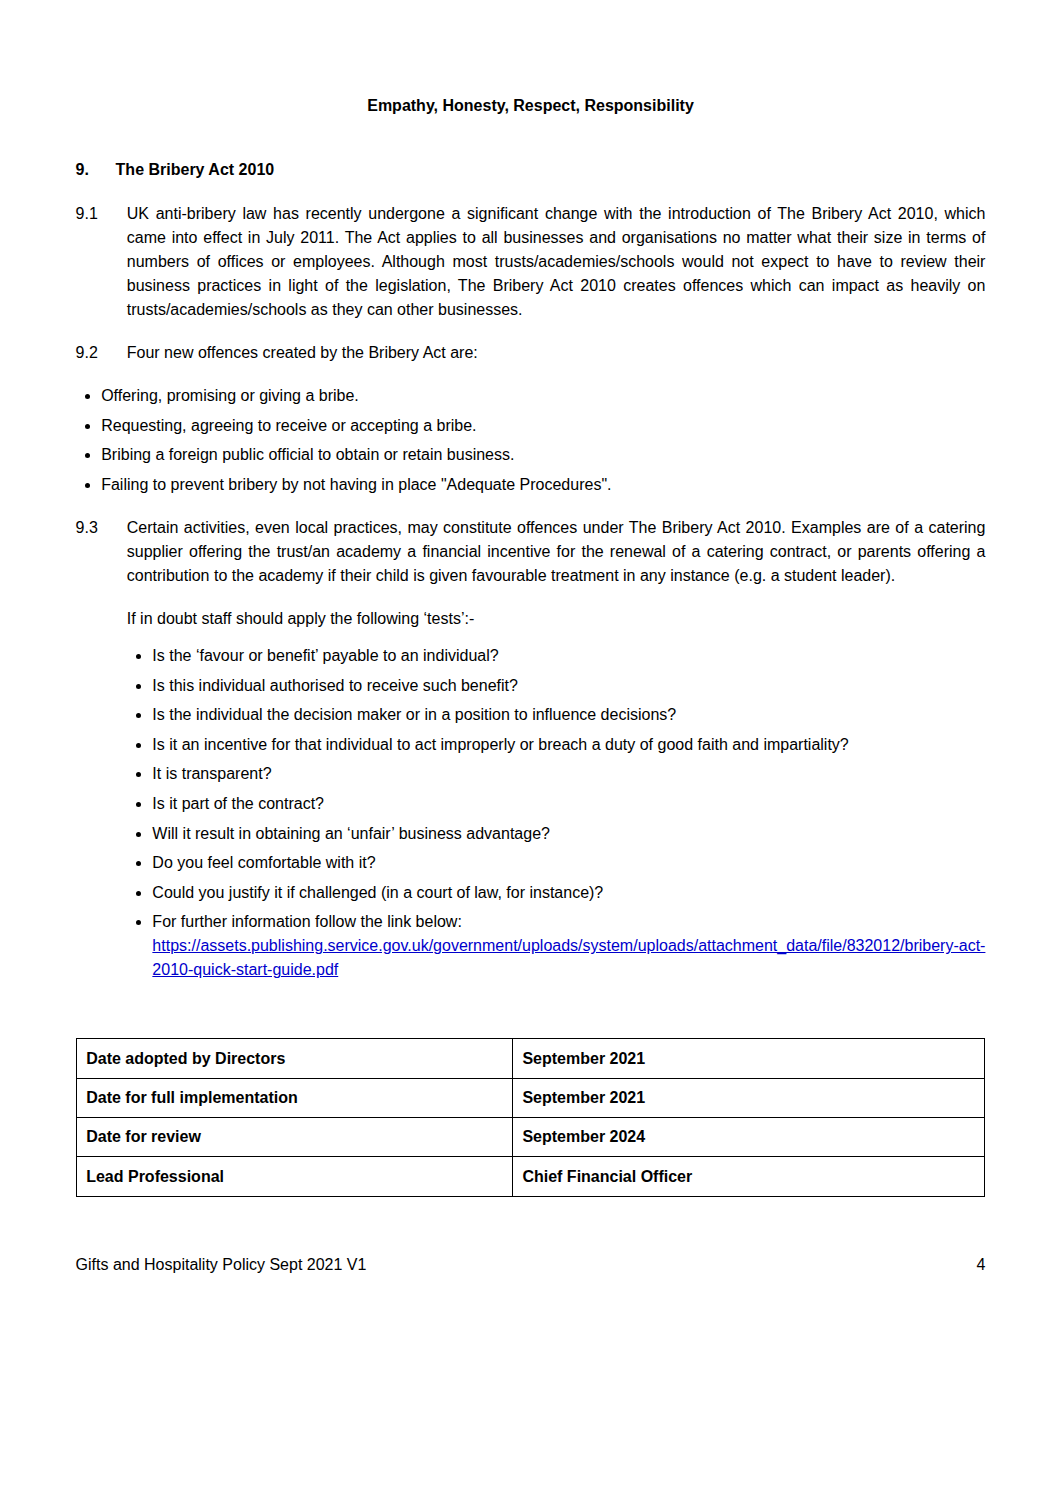Empathy, Honesty, Respect, Responsibility
9. The Bribery Act 2010
9.1
UK anti-bribery law has recently undergone a significant change with the introduction of The Bribery Act 2010, which came into effect in July 2011. The Act applies to all businesses and organisations no matter what their size in terms of numbers of offices or employees. Although most trusts/academies/schools would not expect to have to review their business practices in light of the legislation, The Bribery Act 2010 creates offences which can impact as heavily on trusts/academies/schools as they can other businesses.
9.2
Four new offences created by the Bribery Act are:
Offering, promising or giving a bribe.
Requesting, agreeing to receive or accepting a bribe.
Bribing a foreign public official to obtain or retain business.
Failing to prevent bribery by not having in place "Adequate Procedures".
9.3
Certain activities, even local practices, may constitute offences under The Bribery Act 2010. Examples are of a catering supplier offering the trust/an academy a financial incentive for the renewal of a catering contract, or parents offering a contribution to the academy if their child is given favourable treatment in any instance (e.g. a student leader).
If in doubt staff should apply the following ‘tests’:-
Is the ‘favour or benefit’ payable to an individual?
Is this individual authorised to receive such benefit?
Is the individual the decision maker or in a position to influence decisions?
Is it an incentive for that individual to act improperly or breach a duty of good faith and impartiality?
It is transparent?
Is it part of the contract?
Will it result in obtaining an ‘unfair’ business advantage?
Do you feel comfortable with it?
Could you justify it if challenged (in a court of law, for instance)?
For further information follow the link below:
https://assets.publishing.service.gov.uk/government/uploads/system/uploads/attachment_data/file/832012/bribery-act-2010-quick-start-guide.pdf
| Date adopted by Directors | September 2021 |
| Date for full implementation | September 2021 |
| Date for review | September 2024 |
| Lead Professional | Chief Financial Officer |
Gifts and Hospitality Policy Sept 2021 V1 4